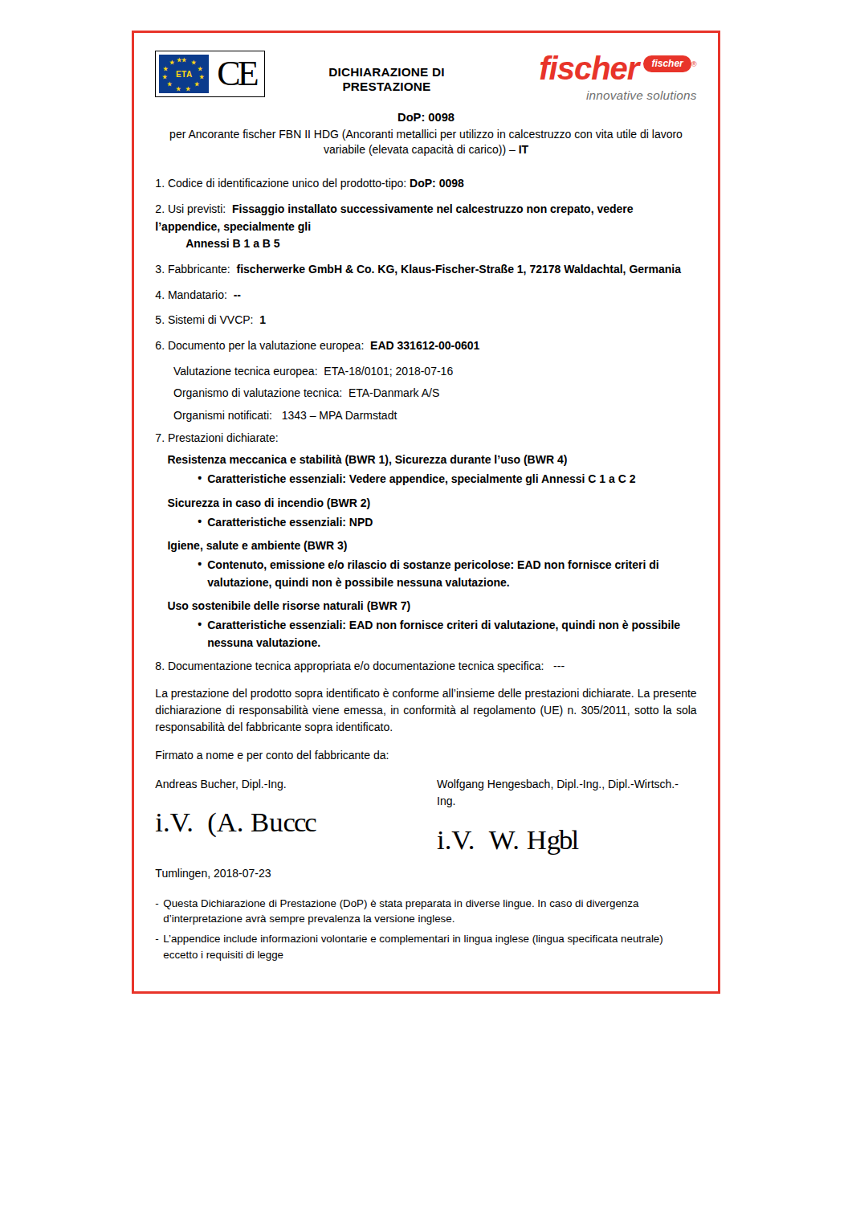★ ★ ★ ★ ★ ★ ★ ★ ★ ★ ★ ★
ETA
CE
DICHIARAZIONE DI PRESTAZIONE
fischer fischer®
innovative solutions
DoP: 0098
per Ancorante fischer FBN II HDG (Ancoranti metallici per utilizzo in calcestruzzo con vita utile di lavoro variabile (elevata capacità di carico)) – IT
1. Codice di identificazione unico del prodotto-tipo: DoP: 0098
2. Usi previsti: Fissaggio installato successivamente nel calcestruzzo non crepato, vedere l’appendice, specialmente gli
Annessi B 1 a B 5
3. Fabbricante: fischerwerke GmbH & Co. KG, Klaus-Fischer-Straße 1, 72178 Waldachtal, Germania
4. Mandatario: --
5. Sistemi di VVCP: 1
6. Documento per la valutazione europea: EAD 331612-00-0601
Valutazione tecnica europea: ETA-18/0101; 2018-07-16
Organismo di valutazione tecnica: ETA-Danmark A/S
Organismi notificati: 1343 – MPA Darmstadt
7. Prestazioni dichiarate:
Resistenza meccanica e stabilità (BWR 1), Sicurezza durante l’uso (BWR 4)
Caratteristiche essenziali: Vedere appendice, specialmente gli Annessi C 1 a C 2
Sicurezza in caso di incendio (BWR 2)
Caratteristiche essenziali: NPD
Igiene, salute e ambiente (BWR 3)
Contenuto, emissione e/o rilascio di sostanze pericolose: EAD non fornisce criteri di valutazione, quindi non è possibile nessuna valutazione.
Uso sostenibile delle risorse naturali (BWR 7)
Caratteristiche essenziali: EAD non fornisce criteri di valutazione, quindi non è possibile nessuna valutazione.
8. Documentazione tecnica appropriata e/o documentazione tecnica specifica: ---
La prestazione del prodotto sopra identificato è conforme all’insieme delle prestazioni dichiarate. La presente dichiarazione di responsabilità viene emessa, in conformità al regolamento (UE) n. 305/2011, sotto la sola responsabilità del fabbricante sopra identificato.
Firmato a nome e per conto del fabbricante da:
Andreas Bucher, Dipl.-Ing.
i.V. (A. Buccc
Wolfgang Hengesbach, Dipl.-Ing., Dipl.-Wirtsch.-Ing.
i.V. W. Hgbl
Tumlingen, 2018-07-23
Questa Dichiarazione di Prestazione (DoP) è stata preparata in diverse lingue. In caso di divergenza d’interpretazione avrà sempre prevalenza la versione inglese.
L’appendice include informazioni volontarie e complementari in lingua inglese (lingua specificata neutrale) eccetto i requisiti di legge